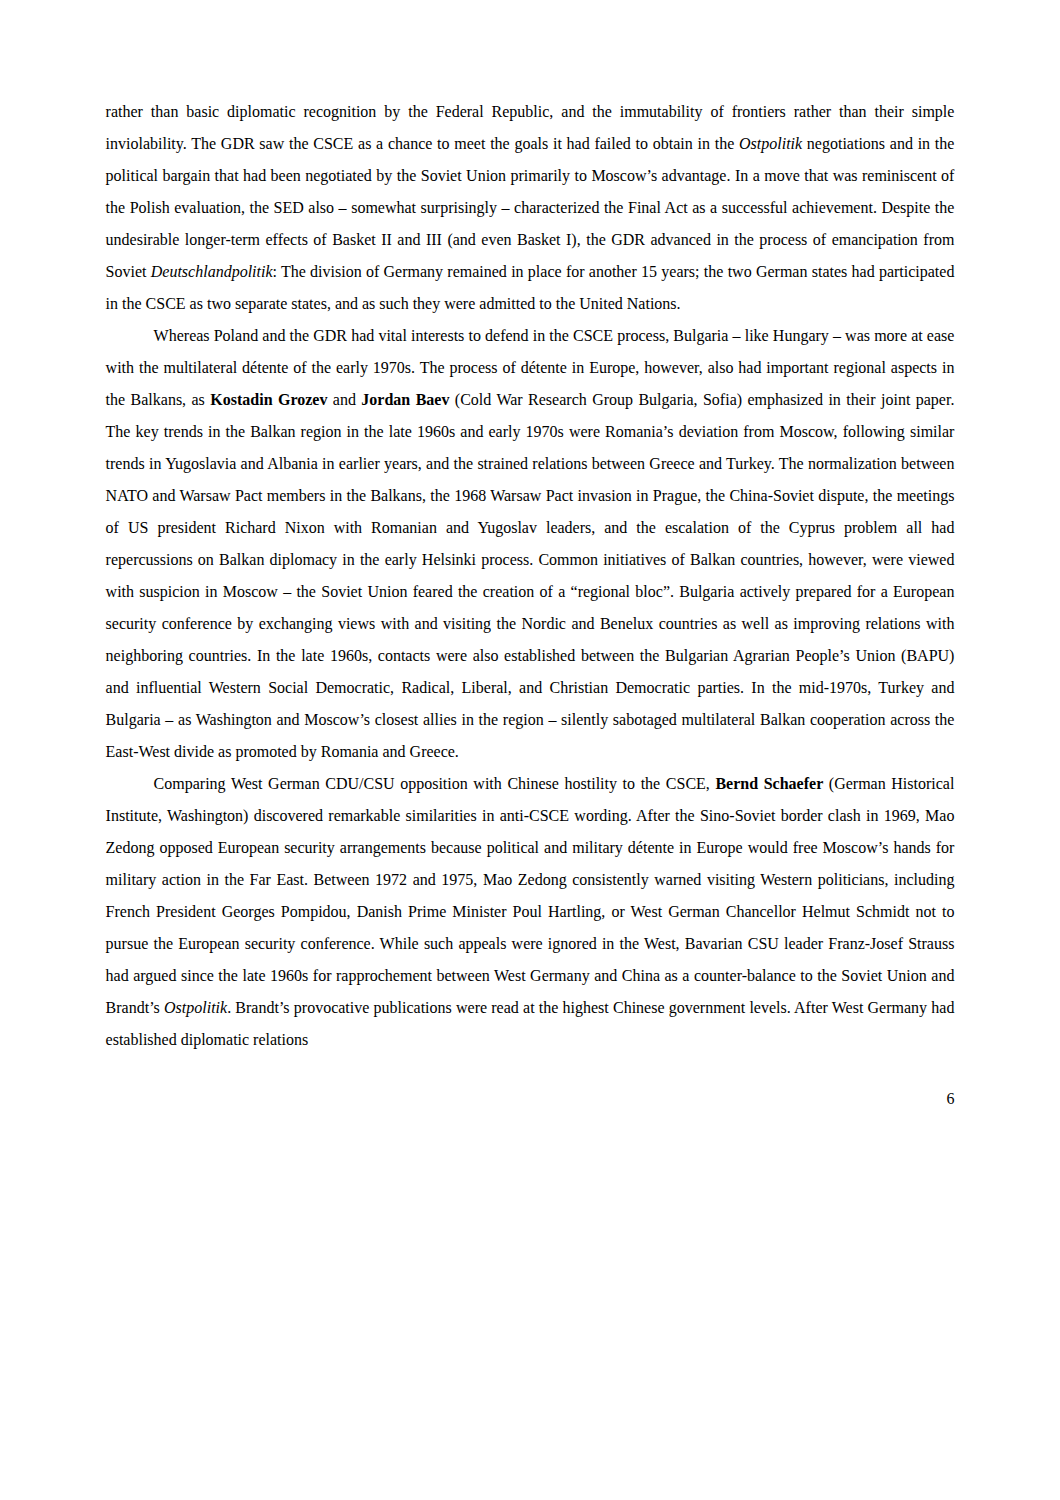rather than basic diplomatic recognition by the Federal Republic, and the immutability of frontiers rather than their simple inviolability. The GDR saw the CSCE as a chance to meet the goals it had failed to obtain in the Ostpolitik negotiations and in the political bargain that had been negotiated by the Soviet Union primarily to Moscow’s advantage. In a move that was reminiscent of the Polish evaluation, the SED also – somewhat surprisingly – characterized the Final Act as a successful achievement. Despite the undesirable longer-term effects of Basket II and III (and even Basket I), the GDR advanced in the process of emancipation from Soviet Deutschlandpolitik: The division of Germany remained in place for another 15 years; the two German states had participated in the CSCE as two separate states, and as such they were admitted to the United Nations.
Whereas Poland and the GDR had vital interests to defend in the CSCE process, Bulgaria – like Hungary – was more at ease with the multilateral détente of the early 1970s. The process of détente in Europe, however, also had important regional aspects in the Balkans, as Kostadin Grozev and Jordan Baev (Cold War Research Group Bulgaria, Sofia) emphasized in their joint paper. The key trends in the Balkan region in the late 1960s and early 1970s were Romania’s deviation from Moscow, following similar trends in Yugoslavia and Albania in earlier years, and the strained relations between Greece and Turkey. The normalization between NATO and Warsaw Pact members in the Balkans, the 1968 Warsaw Pact invasion in Prague, the China-Soviet dispute, the meetings of US president Richard Nixon with Romanian and Yugoslav leaders, and the escalation of the Cyprus problem all had repercussions on Balkan diplomacy in the early Helsinki process. Common initiatives of Balkan countries, however, were viewed with suspicion in Moscow – the Soviet Union feared the creation of a “regional bloc”. Bulgaria actively prepared for a European security conference by exchanging views with and visiting the Nordic and Benelux countries as well as improving relations with neighboring countries. In the late 1960s, contacts were also established between the Bulgarian Agrarian People’s Union (BAPU) and influential Western Social Democratic, Radical, Liberal, and Christian Democratic parties. In the mid-1970s, Turkey and Bulgaria – as Washington and Moscow’s closest allies in the region – silently sabotaged multilateral Balkan cooperation across the East-West divide as promoted by Romania and Greece.
Comparing West German CDU/CSU opposition with Chinese hostility to the CSCE, Bernd Schaefer (German Historical Institute, Washington) discovered remarkable similarities in anti-CSCE wording. After the Sino-Soviet border clash in 1969, Mao Zedong opposed European security arrangements because political and military détente in Europe would free Moscow’s hands for military action in the Far East. Between 1972 and 1975, Mao Zedong consistently warned visiting Western politicians, including French President Georges Pompidou, Danish Prime Minister Poul Hartling, or West German Chancellor Helmut Schmidt not to pursue the European security conference. While such appeals were ignored in the West, Bavarian CSU leader Franz-Josef Strauss had argued since the late 1960s for rapprochement between West Germany and China as a counter-balance to the Soviet Union and Brandt’s Ostpolitik. Brandt’s provocative publications were read at the highest Chinese government levels. After West Germany had established diplomatic relations
6